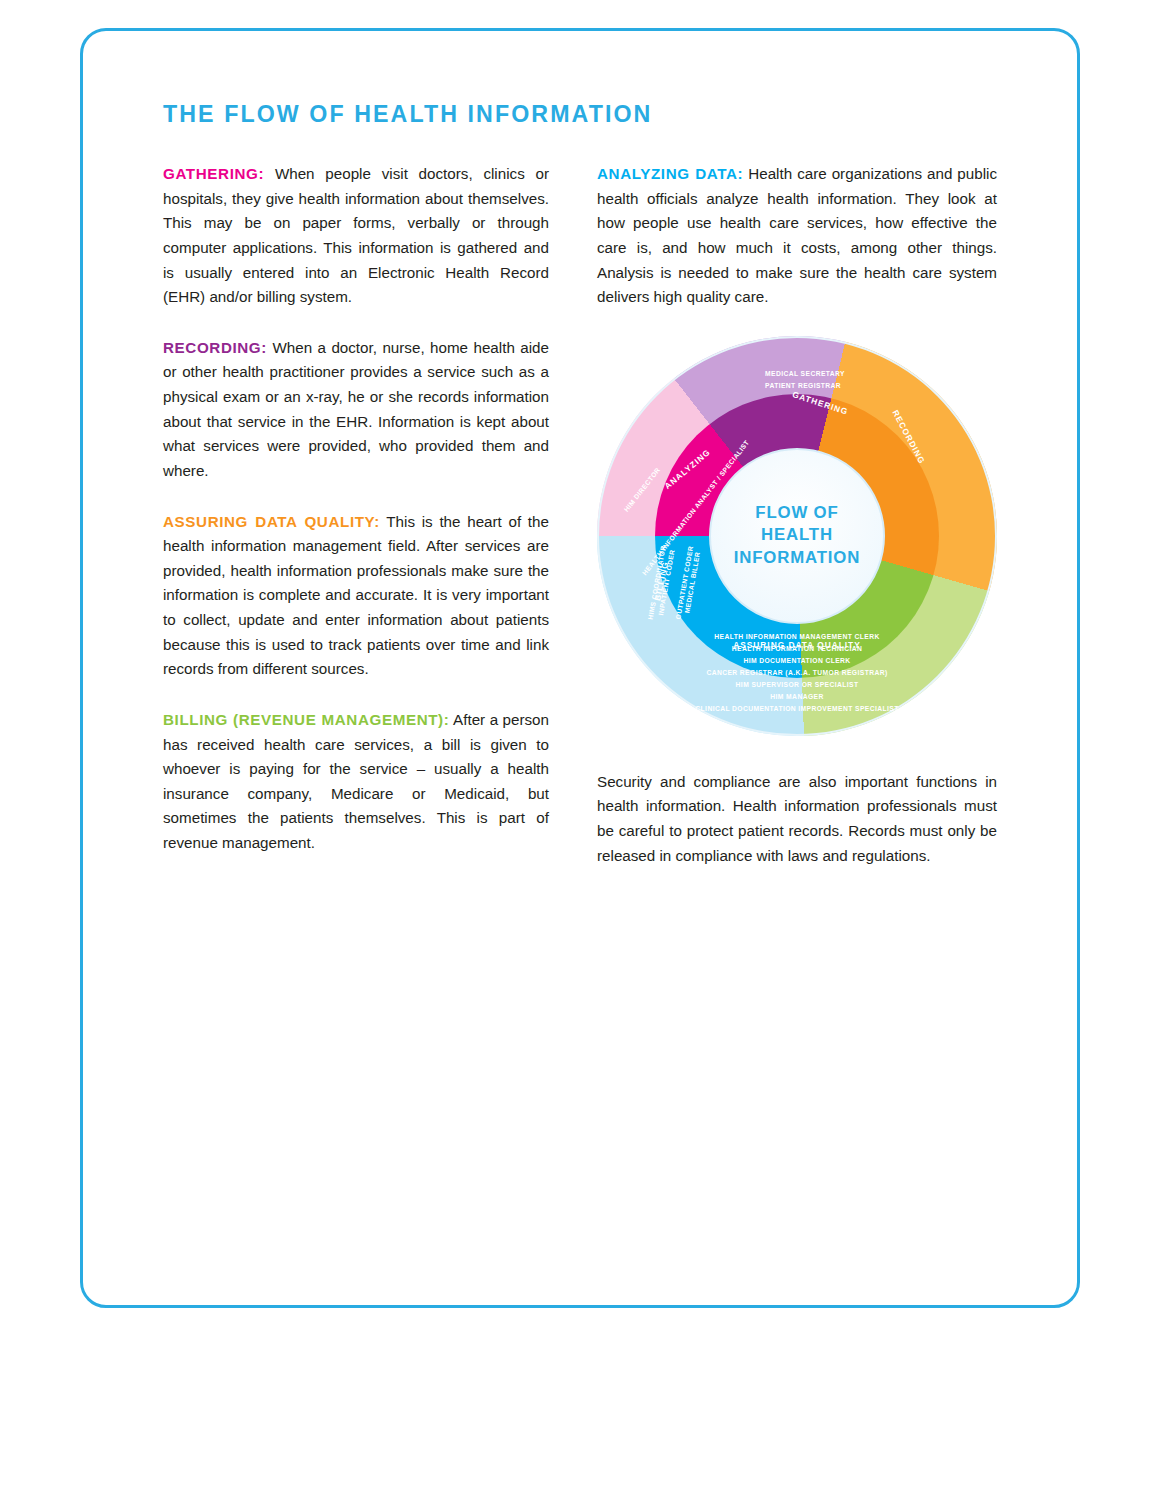The Flow of Health Information
Gathering: When people visit doctors, clinics or hospitals, they give health information about themselves. This may be on paper forms, verbally or through computer applications. This information is gathered and is usually entered into an Electronic Health Record (EHR) and/or billing system.
Recording: When a doctor, nurse, home health aide or other health practitioner provides a service such as a physical exam or an x-ray, he or she records information about that service in the EHR. Information is kept about what services were provided, who provided them and where.
Assuring Data Quality: This is the heart of the health information management field. After services are provided, health information professionals make sure the information is complete and accurate. It is very important to collect, update and enter information about patients because this is used to track patients over time and link records from different sources.
Billing (Revenue Management): After a person has received health care services, a bill is given to whoever is paying for the service – usually a health insurance company, Medicare or Medicaid, but sometimes the patients themselves. This is part of revenue management.
Analyzing Data: Health care organizations and public health officials analyze health information. They look at how people use health care services, how effective the care is, and how much it costs, among other things. Analysis is needed to make sure the health care system delivers high quality care.
Gathering Recording Assuring Data Quality Billing Analyzing
Medical Secretary Patient Registrar HIM Director Health Information Analyst / Specialist HIMS Coordinator Inpatient Coder Outpatient Coder Medical Biller Health Information Management Clerk Health Information Technician HIM Documentation Clerk Cancer Registrar (a.k.a. Tumor Registrar) HIM Supervisor or Specialist HIM Manager Clinical Documentation Improvement Specialist
Flow of
Health
Information
Security and compliance are also important functions in health information. Health information professionals must be careful to protect patient records. Records must only be released in compliance with laws and regulations.